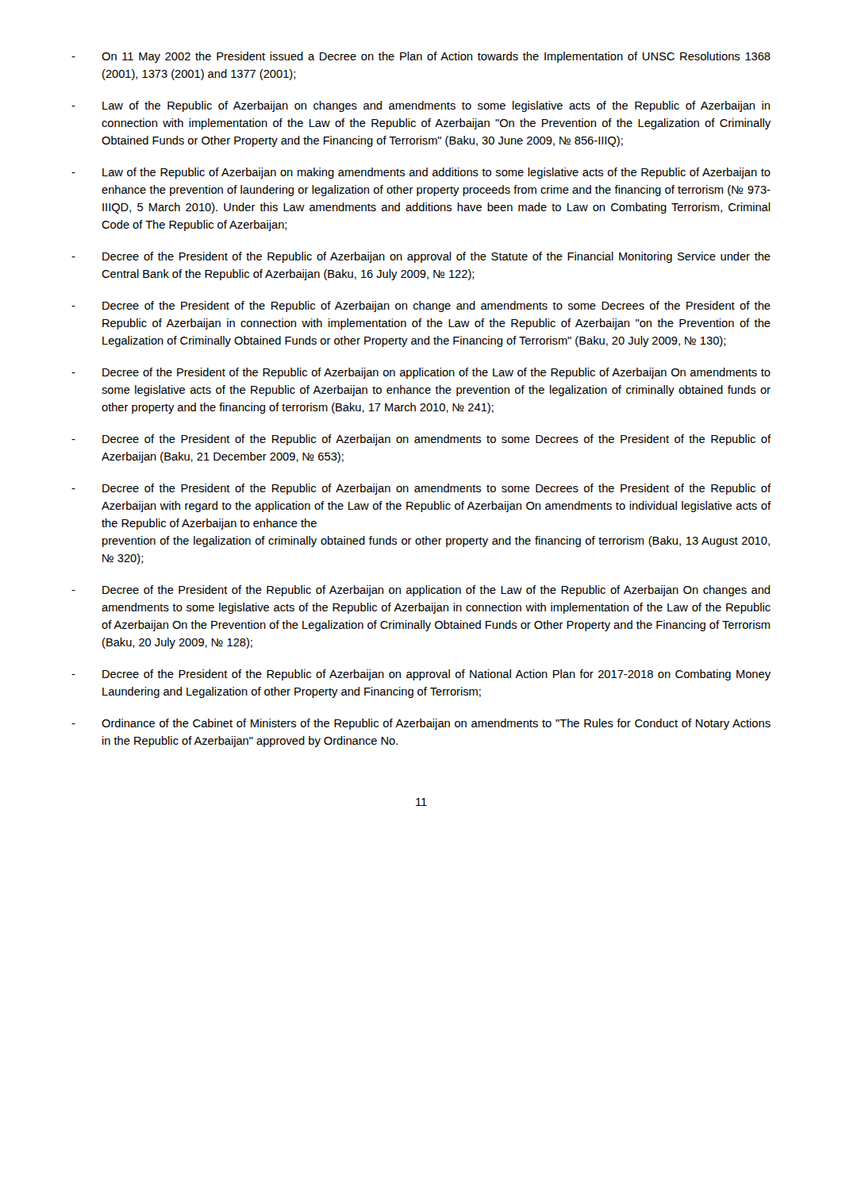On 11 May 2002 the President issued a Decree on the Plan of Action towards the Implementation of UNSC Resolutions 1368 (2001), 1373 (2001) and 1377 (2001);
Law of the Republic of Azerbaijan on changes and amendments to some legislative acts of the Republic of Azerbaijan in connection with implementation of the Law of the Republic of Azerbaijan "On the Prevention of the Legalization of Criminally Obtained Funds or Other Property and the Financing of Terrorism" (Baku, 30 June 2009, № 856-IIIQ);
Law of the Republic of Azerbaijan on making amendments and additions to some legislative acts of the Republic of Azerbaijan to enhance the prevention of laundering or legalization of other property proceeds from crime and the financing of terrorism (№ 973-IIIQD, 5 March 2010). Under this Law amendments and additions have been made to Law on Combating Terrorism, Criminal Code of The Republic of Azerbaijan;
Decree of the President of the Republic of Azerbaijan on approval of the Statute of the Financial Monitoring Service under the Central Bank of the Republic of Azerbaijan (Baku, 16 July 2009, № 122);
Decree of the President of the Republic of Azerbaijan on change and amendments to some Decrees of the President of the Republic of Azerbaijan in connection with implementation of the Law of the Republic of Azerbaijan "on the Prevention of the Legalization of Criminally Obtained Funds or other Property and the Financing of Terrorism" (Baku, 20 July 2009, № 130);
Decree of the President of the Republic of Azerbaijan on application of the Law of the Republic of Azerbaijan On amendments to some legislative acts of the Republic of Azerbaijan to enhance the prevention of the legalization of criminally obtained funds or other property and the financing of terrorism (Baku, 17 March 2010, № 241);
Decree of the President of the Republic of Azerbaijan on amendments to some Decrees of the President of the Republic of Azerbaijan (Baku, 21 December 2009, № 653);
Decree of the President of the Republic of Azerbaijan on amendments to some Decrees of the President of the Republic of Azerbaijan with regard to the application of the Law of the Republic of Azerbaijan On amendments to individual legislative acts of the Republic of Azerbaijan to enhance the
prevention of the legalization of criminally obtained funds or other property and the financing of terrorism (Baku, 13 August 2010, № 320);
Decree of the President of the Republic of Azerbaijan on application of the Law of the Republic of Azerbaijan On changes and amendments to some legislative acts of the Republic of Azerbaijan in connection with implementation of the Law of the Republic of Azerbaijan On the Prevention of the Legalization of Criminally Obtained Funds or Other Property and the Financing of Terrorism (Baku, 20 July 2009, № 128);
Decree of the President of the Republic of Azerbaijan on approval of National Action Plan for 2017-2018 on Combating Money Laundering and Legalization of other Property and Financing of Terrorism;
Ordinance of the Cabinet of Ministers of the Republic of Azerbaijan on amendments to "The Rules for Conduct of Notary Actions in the Republic of Azerbaijan" approved by Ordinance No.
11